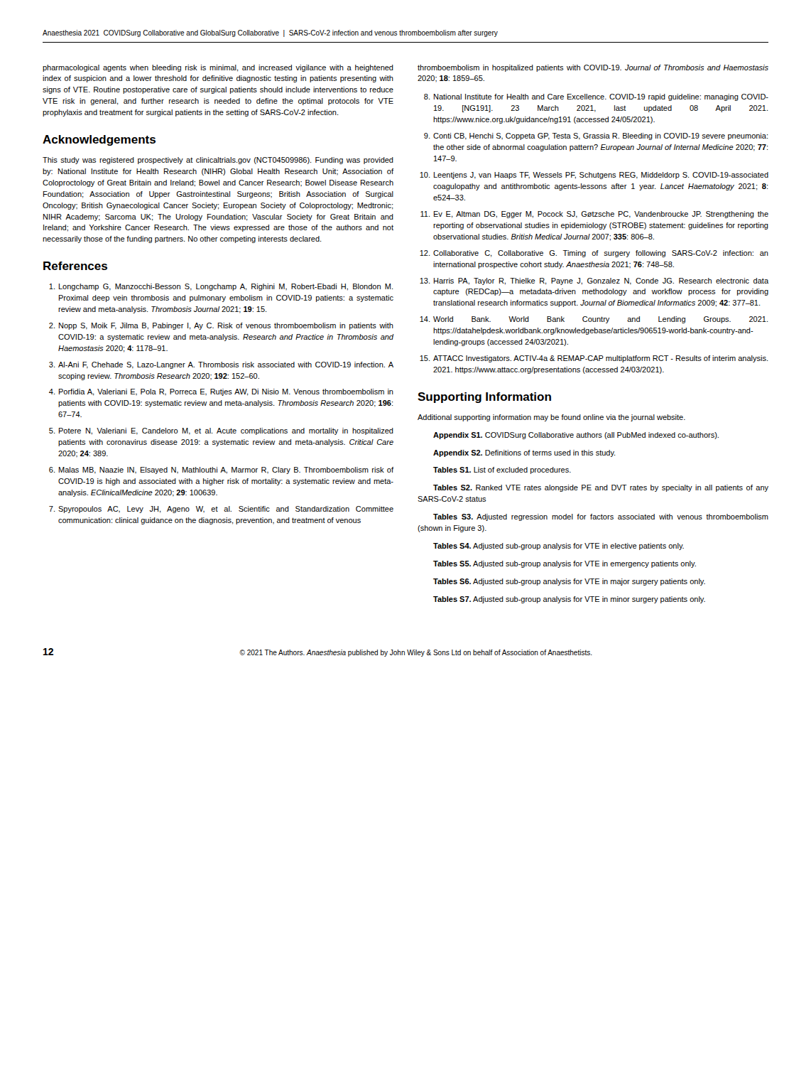Anaesthesia 2021 COVIDSurg Collaborative and GlobalSurg Collaborative | SARS-CoV-2 infection and venous thromboembolism after surgery
pharmacological agents when bleeding risk is minimal, and increased vigilance with a heightened index of suspicion and a lower threshold for definitive diagnostic testing in patients presenting with signs of VTE. Routine postoperative care of surgical patients should include interventions to reduce VTE risk in general, and further research is needed to define the optimal protocols for VTE prophylaxis and treatment for surgical patients in the setting of SARS-CoV-2 infection.
Acknowledgements
This study was registered prospectively at clinicaltrials.gov (NCT04509986). Funding was provided by: National Institute for Health Research (NIHR) Global Health Research Unit; Association of Coloproctology of Great Britain and Ireland; Bowel and Cancer Research; Bowel Disease Research Foundation; Association of Upper Gastrointestinal Surgeons; British Association of Surgical Oncology; British Gynaecological Cancer Society; European Society of Coloproctology; Medtronic; NIHR Academy; Sarcoma UK; The Urology Foundation; Vascular Society for Great Britain and Ireland; and Yorkshire Cancer Research. The views expressed are those of the authors and not necessarily those of the funding partners. No other competing interests declared.
References
Longchamp G, Manzocchi-Besson S, Longchamp A, Righini M, Robert-Ebadi H, Blondon M. Proximal deep vein thrombosis and pulmonary embolism in COVID-19 patients: a systematic review and meta-analysis. Thrombosis Journal 2021; 19: 15.
Nopp S, Moik F, Jilma B, Pabinger I, Ay C. Risk of venous thromboembolism in patients with COVID-19: a systematic review and meta-analysis. Research and Practice in Thrombosis and Haemostasis 2020; 4: 1178–91.
Al-Ani F, Chehade S, Lazo-Langner A. Thrombosis risk associated with COVID-19 infection. A scoping review. Thrombosis Research 2020; 192: 152–60.
Porfidia A, Valeriani E, Pola R, Porreca E, Rutjes AW, Di Nisio M. Venous thromboembolism in patients with COVID-19: systematic review and meta-analysis. Thrombosis Research 2020; 196: 67–74.
Potere N, Valeriani E, Candeloro M, et al. Acute complications and mortality in hospitalized patients with coronavirus disease 2019: a systematic review and meta-analysis. Critical Care 2020; 24: 389.
Malas MB, Naazie IN, Elsayed N, Mathlouthi A, Marmor R, Clary B. Thromboembolism risk of COVID-19 is high and associated with a higher risk of mortality: a systematic review and meta-analysis. EClinicalMedicine 2020; 29: 100639.
Spyropoulos AC, Levy JH, Ageno W, et al. Scientific and Standardization Committee communication: clinical guidance on the diagnosis, prevention, and treatment of venous
thromboembolism in hospitalized patients with COVID-19. Journal of Thrombosis and Haemostasis 2020; 18: 1859–65.
National Institute for Health and Care Excellence. COVID-19 rapid guideline: managing COVID-19. [NG191]. 23 March 2021, last updated 08 April 2021. https://www.nice.org.uk/guidance/ng191 (accessed 24/05/2021).
Conti CB, Henchi S, Coppeta GP, Testa S, Grassia R. Bleeding in COVID-19 severe pneumonia: the other side of abnormal coagulation pattern? European Journal of Internal Medicine 2020; 77: 147–9.
Leentjens J, van Haaps TF, Wessels PF, Schutgens REG, Middeldorp S. COVID-19-associated coagulopathy and antithrombotic agents-lessons after 1 year. Lancet Haematology 2021; 8: e524–33.
Ev E, Altman DG, Egger M, Pocock SJ, Gøtzsche PC, Vandenbroucke JP. Strengthening the reporting of observational studies in epidemiology (STROBE) statement: guidelines for reporting observational studies. British Medical Journal 2007; 335: 806–8.
Collaborative C, Collaborative G. Timing of surgery following SARS-CoV-2 infection: an international prospective cohort study. Anaesthesia 2021; 76: 748–58.
Harris PA, Taylor R, Thielke R, Payne J, Gonzalez N, Conde JG. Research electronic data capture (REDCap)—a metadata-driven methodology and workflow process for providing translational research informatics support. Journal of Biomedical Informatics 2009; 42: 377–81.
World Bank. World Bank Country and Lending Groups. 2021. https://datahelpdesk.worldbank.org/knowledgebase/articles/906519-world-bank-country-and-lending-groups (accessed 24/03/2021).
ATTACC Investigators. ACTIV-4a & REMAP-CAP multiplatform RCT - Results of interim analysis. 2021. https://www.attacc.org/presentations (accessed 24/03/2021).
Supporting Information
Additional supporting information may be found online via the journal website.
Appendix S1. COVIDSurg Collaborative authors (all PubMed indexed co-authors).
Appendix S2. Definitions of terms used in this study.
Tables S1. List of excluded procedures.
Tables S2. Ranked VTE rates alongside PE and DVT rates by specialty in all patients of any SARS-CoV-2 status
Tables S3. Adjusted regression model for factors associated with venous thromboembolism (shown in Figure 3).
Tables S4. Adjusted sub-group analysis for VTE in elective patients only.
Tables S5. Adjusted sub-group analysis for VTE in emergency patients only.
Tables S6. Adjusted sub-group analysis for VTE in major surgery patients only.
Tables S7. Adjusted sub-group analysis for VTE in minor surgery patients only.
12 © 2021 The Authors. Anaesthesia published by John Wiley & Sons Ltd on behalf of Association of Anaesthetists.